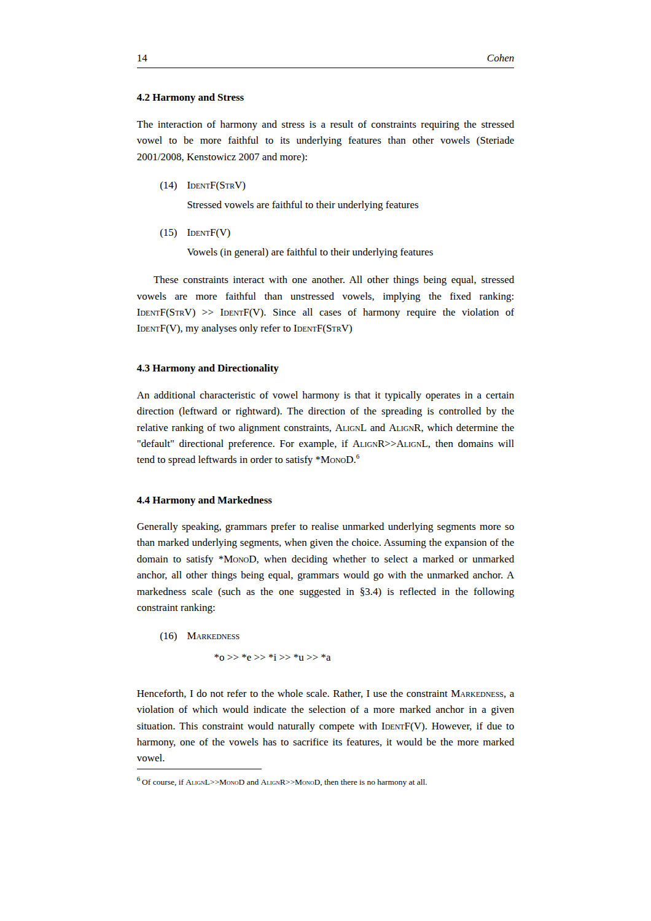14 Cohen
4.2 Harmony and Stress
The interaction of harmony and stress is a result of constraints requiring the stressed vowel to be more faithful to its underlying features than other vowels (Steriade 2001/2008, Kenstowicz 2007 and more):
(14) IdentF(StrV) Stressed vowels are faithful to their underlying features
(15) IdentF(V) Vowels (in general) are faithful to their underlying features
These constraints interact with one another. All other things being equal, stressed vowels are more faithful than unstressed vowels, implying the fixed ranking: IdentF(StrV) >> IdentF(V). Since all cases of harmony require the violation of IdentF(V), my analyses only refer to IdentF(StrV)
4.3 Harmony and Directionality
An additional characteristic of vowel harmony is that it typically operates in a certain direction (leftward or rightward). The direction of the spreading is controlled by the relative ranking of two alignment constraints, AlignL and AlignR, which determine the "default" directional preference. For example, if AlignR>>AlignL, then domains will tend to spread leftwards in order to satisfy *MonoD.6
4.4 Harmony and Markedness
Generally speaking, grammars prefer to realise unmarked underlying segments more so than marked underlying segments, when given the choice. Assuming the expansion of the domain to satisfy *MonoD, when deciding whether to select a marked or unmarked anchor, all other things being equal, grammars would go with the unmarked anchor. A markedness scale (such as the one suggested in §3.4) is reflected in the following constraint ranking:
(16) Markedness *o >> *e >> *i >> *u >> *a
Henceforth, I do not refer to the whole scale. Rather, I use the constraint Markedness, a violation of which would indicate the selection of a more marked anchor in a given situation. This constraint would naturally compete with IdentF(V). However, if due to harmony, one of the vowels has to sacrifice its features, it would be the more marked vowel.
6Of course, if AlignL>>MonoD and AlignR>>MonoD, then there is no harmony at all.